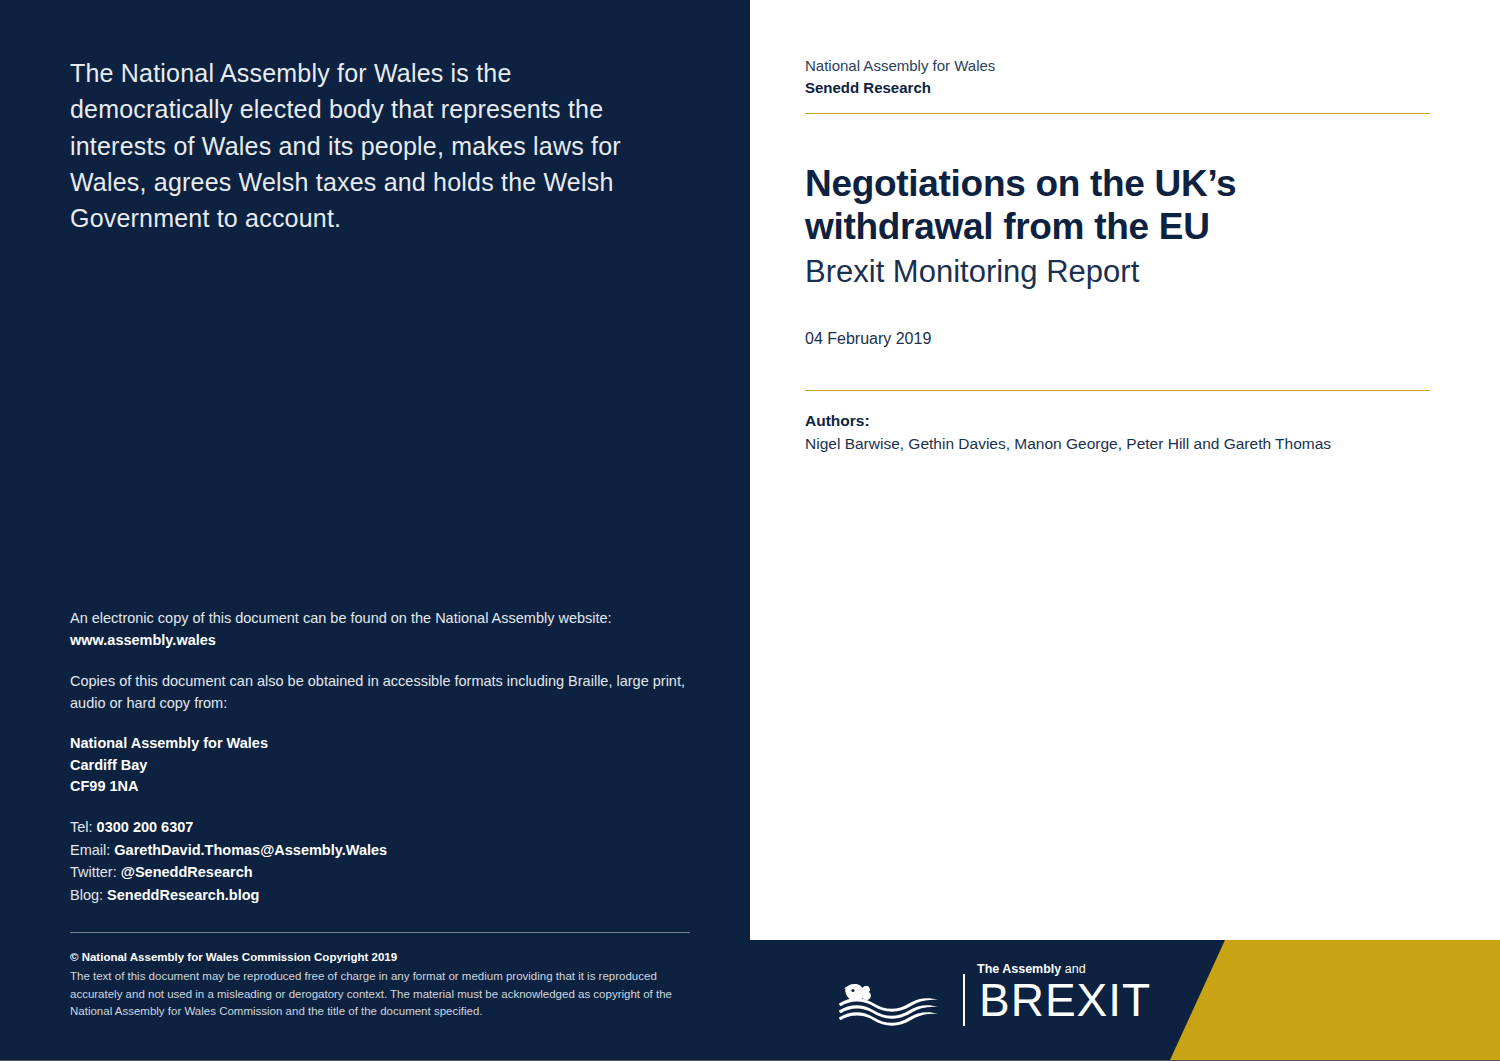The National Assembly for Wales is the democratically elected body that represents the interests of Wales and its people, makes laws for Wales, agrees Welsh taxes and holds the Welsh Government to account.
An electronic copy of this document can be found on the National Assembly website: www.assembly.wales
Copies of this document can also be obtained in accessible formats including Braille, large print, audio or hard copy from:
National Assembly for Wales Cardiff Bay CF99 1NA
Tel: 0300 200 6307
Email: GarethDavid.Thomas@Assembly.Wales
Twitter: @SeneddResearch
Blog: SeneddResearch.blog
© National Assembly for Wales Commission Copyright 2019 The text of this document may be reproduced free of charge in any format or medium providing that it is reproduced accurately and not used in a misleading or derogatory context. The material must be acknowledged as copyright of the National Assembly for Wales Commission and the title of the document specified.
National Assembly for Wales
Senedd Research
Negotiations on the UK’s withdrawal from the EU
Brexit Monitoring Report
04 February 2019
Authors: Nigel Barwise, Gethin Davies, Manon George, Peter Hill and Gareth Thomas
BREXIT
The Assembly and